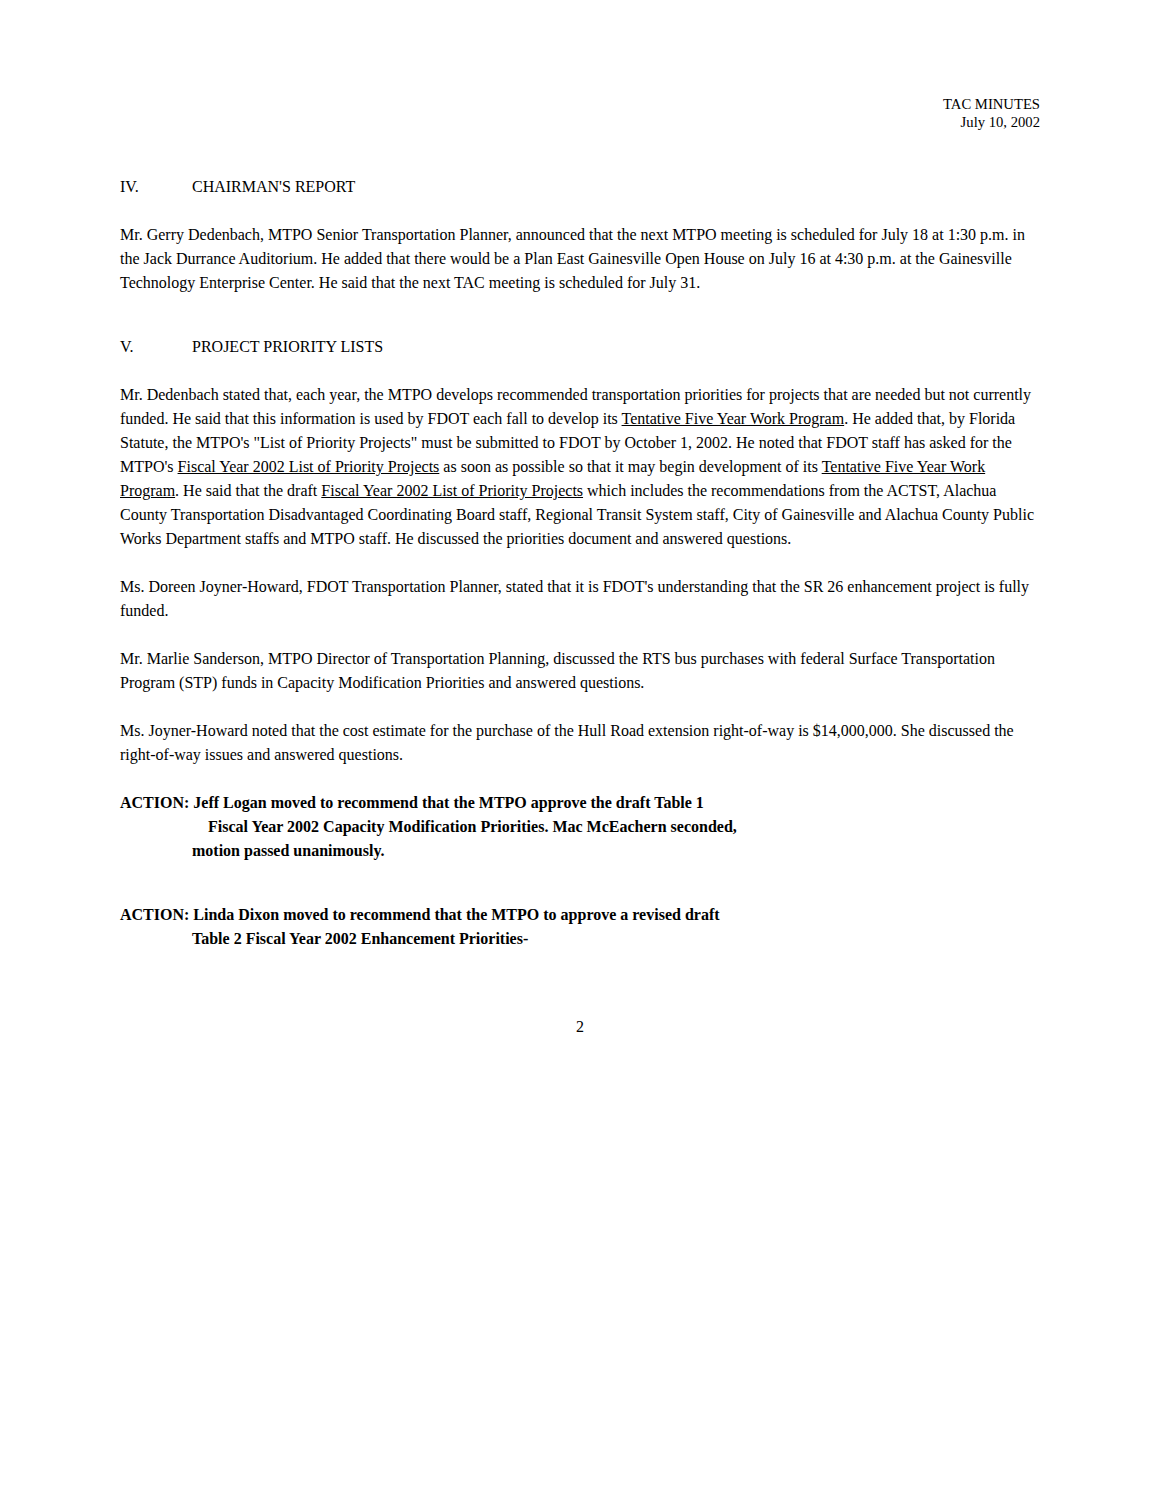TAC MINUTES
July 10, 2002
IV. CHAIRMAN'S REPORT
Mr. Gerry Dedenbach, MTPO Senior Transportation Planner, announced that the next MTPO meeting is scheduled for July 18 at 1:30 p.m. in the Jack Durrance Auditorium. He added that there would be a Plan East Gainesville Open House on July 16 at 4:30 p.m. at the Gainesville Technology Enterprise Center. He said that the next TAC meeting is scheduled for July 31.
V. PROJECT PRIORITY LISTS
Mr. Dedenbach stated that, each year, the MTPO develops recommended transportation priorities for projects that are needed but not currently funded. He said that this information is used by FDOT each fall to develop its Tentative Five Year Work Program. He added that, by Florida Statute, the MTPO's "List of Priority Projects" must be submitted to FDOT by October 1, 2002. He noted that FDOT staff has asked for the MTPO's Fiscal Year 2002 List of Priority Projects as soon as possible so that it may begin development of its Tentative Five Year Work Program. He said that the draft Fiscal Year 2002 List of Priority Projects which includes the recommendations from the ACTST, Alachua County Transportation Disadvantaged Coordinating Board staff, Regional Transit System staff, City of Gainesville and Alachua County Public Works Department staffs and MTPO staff. He discussed the priorities document and answered questions.
Ms. Doreen Joyner-Howard, FDOT Transportation Planner, stated that it is FDOT's understanding that the SR 26 enhancement project is fully funded.
Mr. Marlie Sanderson, MTPO Director of Transportation Planning, discussed the RTS bus purchases with federal Surface Transportation Program (STP) funds in Capacity Modification Priorities and answered questions.
Ms. Joyner-Howard noted that the cost estimate for the purchase of the Hull Road extension right-of-way is $14,000,000. She discussed the right-of-way issues and answered questions.
ACTION: Jeff Logan moved to recommend that the MTPO approve the draft Table 1 Fiscal Year 2002 Capacity Modification Priorities. Mac McEachern seconded, motion passed unanimously.
ACTION: Linda Dixon moved to recommend that the MTPO to approve a revised draft Table 2 Fiscal Year 2002 Enhancement Priorities-
2